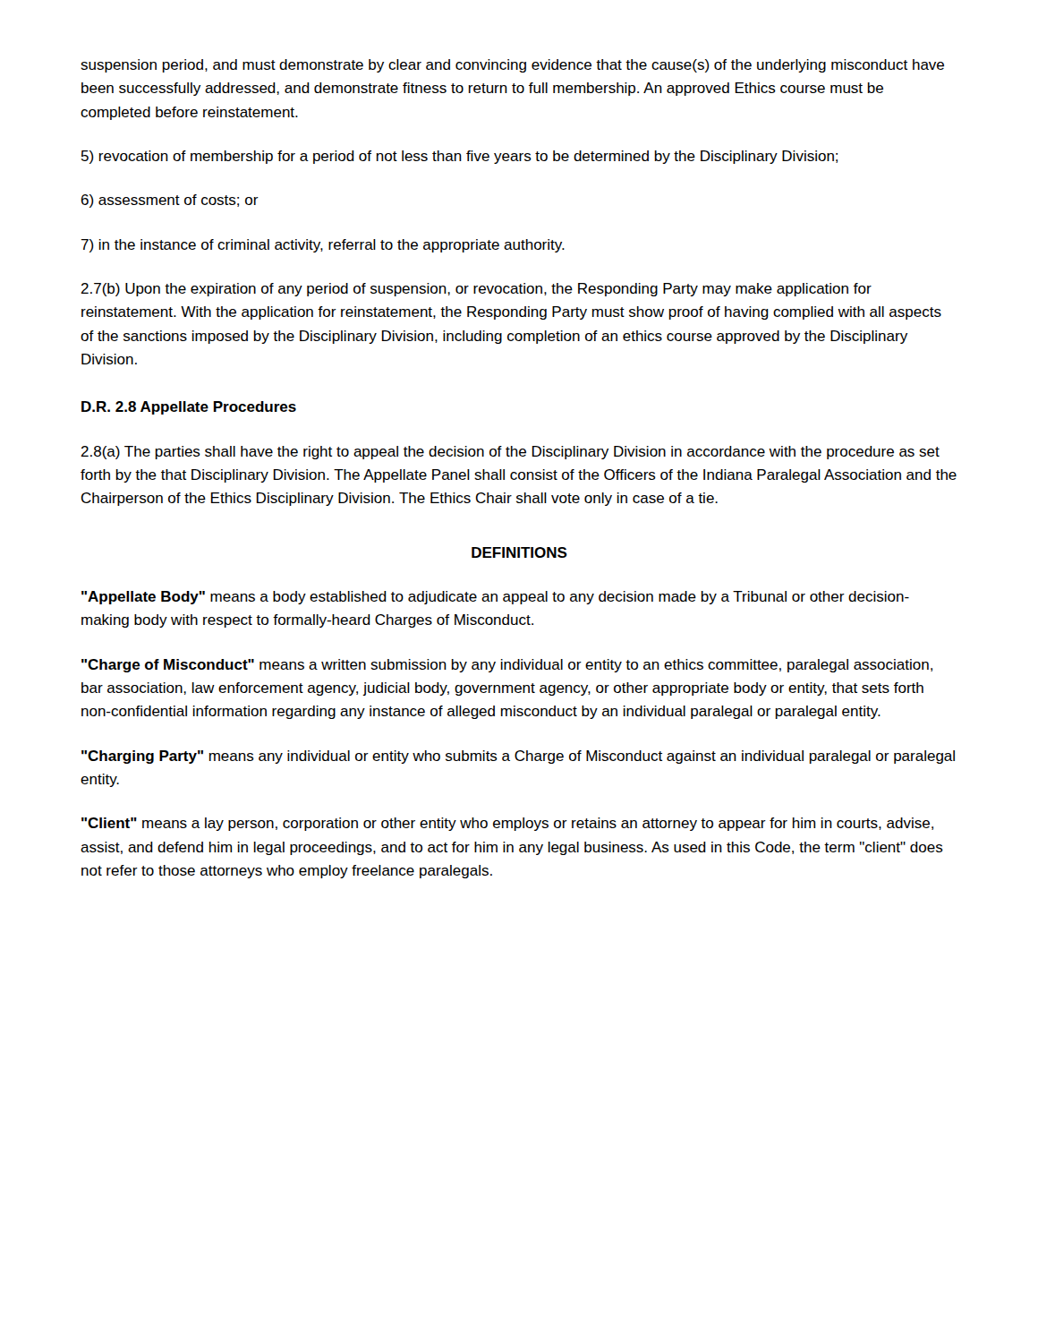suspension period, and must demonstrate by clear and convincing evidence that the cause(s) of the underlying misconduct have been successfully addressed, and demonstrate fitness to return to full membership. An approved Ethics course must be completed before reinstatement.
5) revocation of membership for a period of not less than five years to be determined by the Disciplinary Division;
6) assessment of costs; or
7) in the instance of criminal activity, referral to the appropriate authority.
2.7(b) Upon the expiration of any period of suspension, or revocation, the Responding Party may make application for reinstatement. With the application for reinstatement, the Responding Party must show proof of having complied with all aspects of the sanctions imposed by the Disciplinary Division, including completion of an ethics course approved by the Disciplinary Division.
D.R. 2.8 Appellate Procedures
2.8(a) The parties shall have the right to appeal the decision of the Disciplinary Division in accordance with the procedure as set forth by the that Disciplinary Division. The Appellate Panel shall consist of the Officers of the Indiana Paralegal Association and the Chairperson of the Ethics Disciplinary Division. The Ethics Chair shall vote only in case of a tie.
DEFINITIONS
"Appellate Body" means a body established to adjudicate an appeal to any decision made by a Tribunal or other decision-making body with respect to formally-heard Charges of Misconduct.
"Charge of Misconduct" means a written submission by any individual or entity to an ethics committee, paralegal association, bar association, law enforcement agency, judicial body, government agency, or other appropriate body or entity, that sets forth non-confidential information regarding any instance of alleged misconduct by an individual paralegal or paralegal entity.
"Charging Party" means any individual or entity who submits a Charge of Misconduct against an individual paralegal or paralegal entity.
"Client" means a lay person, corporation or other entity who employs or retains an attorney to appear for him in courts, advise, assist, and defend him in legal proceedings, and to act for him in any legal business. As used in this Code, the term "client" does not refer to those attorneys who employ freelance paralegals.